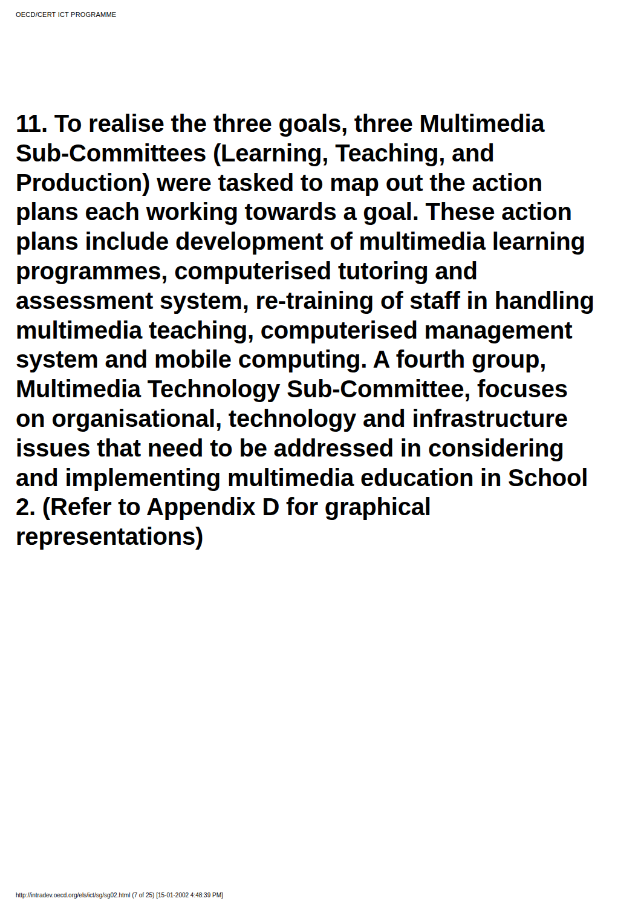OECD/CERT ICT PROGRAMME
11. To realise the three goals, three Multimedia Sub-Committees (Learning, Teaching, and Production) were tasked to map out the action plans each working towards a goal. These action plans include development of multimedia learning programmes, computerised tutoring and assessment system, re-training of staff in handling multimedia teaching, computerised management system and mobile computing. A fourth group, Multimedia Technology Sub-Committee, focuses on organisational, technology and infrastructure issues that need to be addressed in considering and implementing multimedia education in School 2. (Refer to Appendix D for graphical representations)
http://intradev.oecd.org/els/ict/sg/sg02.html (7 of 25) [15-01-2002 4:48:39 PM]